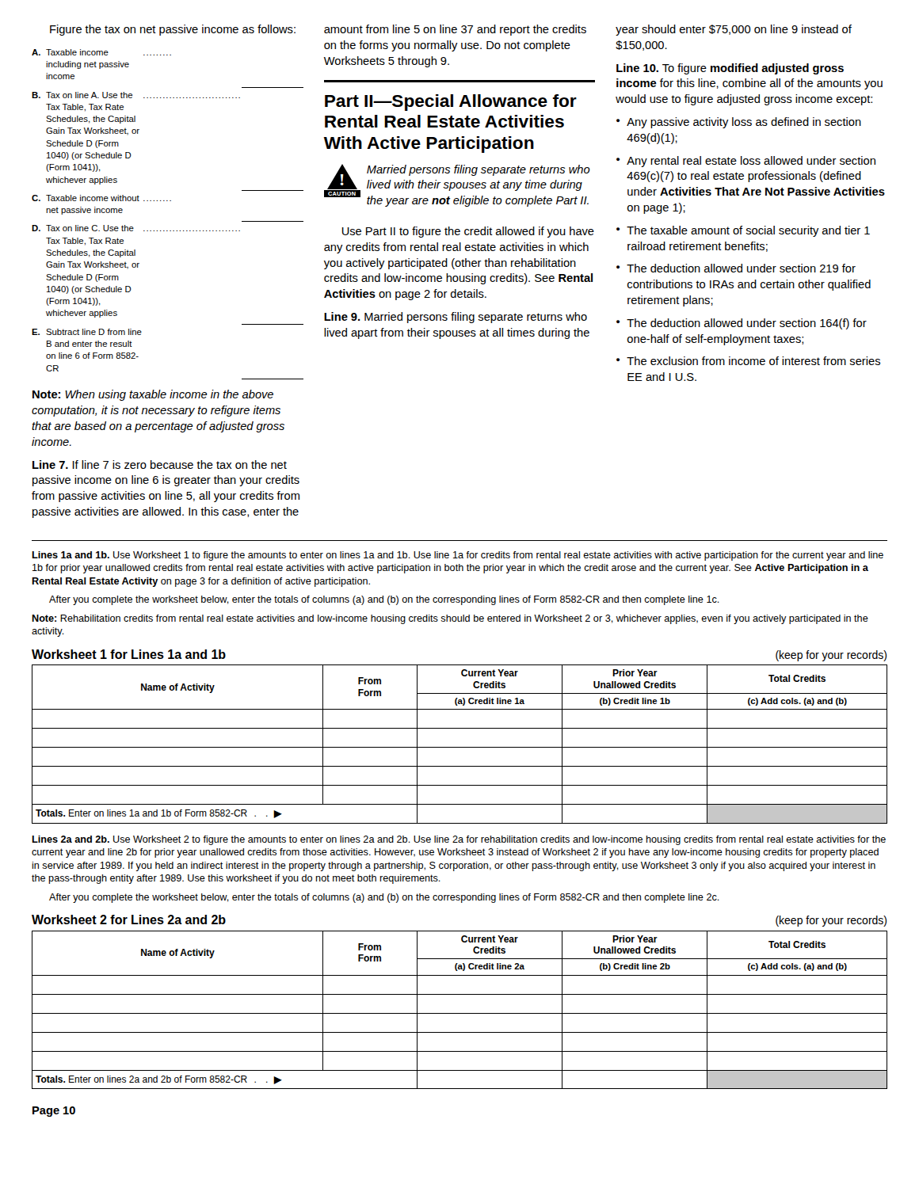Figure the tax on net passive income as follows:
| A. | Taxable income including net passive income | ......... | |
| B. | Tax on line A. Use the Tax Table, Tax Rate Schedules, the Capital Gain Tax Worksheet, or Schedule D (Form 1040) (or Schedule D (Form 1041)), whichever applies | .............................. | |
| C. | Taxable income without net passive income | ......... | |
| D. | Tax on line C. Use the Tax Table, Tax Rate Schedules, the Capital Gain Tax Worksheet, or Schedule D (Form 1040) (or Schedule D (Form 1041)), whichever applies | .............................. | |
| E. | Subtract line D from line B and enter the result on line 6 of Form 8582-CR | | |
Note: When using taxable income in the above computation, it is not necessary to refigure items that are based on a percentage of adjusted gross income.
Line 7. If line 7 is zero because the tax on the net passive income on line 6 is greater than your credits from passive activities on line 5, all your credits from passive activities are allowed. In this case, enter the
amount from line 5 on line 37 and report the credits on the forms you normally use. Do not complete Worksheets 5 through 9.
Part II—Special Allowance for Rental Real Estate Activities With Active Participation
!
CAUTION
Married persons filing separate returns who lived with their spouses at any time during the year are not eligible to complete Part II.
Use Part II to figure the credit allowed if you have any credits from rental real estate activities in which you actively participated (other than rehabilitation credits and low-income housing credits). See Rental Activities on page 2 for details.
Line 9. Married persons filing separate returns who lived apart from their spouses at all times during the
year should enter $75,000 on line 9 instead of $150,000.
Line 10. To figure modified adjusted gross income for this line, combine all of the amounts you would use to figure adjusted gross income except:
Any passive activity loss as defined in section 469(d)(1);
Any rental real estate loss allowed under section 469(c)(7) to real estate professionals (defined under Activities That Are Not Passive Activities on page 1);
The taxable amount of social security and tier 1 railroad retirement benefits;
The deduction allowed under section 219 for contributions to IRAs and certain other qualified retirement plans;
The deduction allowed under section 164(f) for one-half of self-employment taxes;
The exclusion from income of interest from series EE and I U.S.
Lines 1a and 1b. Use Worksheet 1 to figure the amounts to enter on lines 1a and 1b. Use line 1a for credits from rental real estate activities with active participation for the current year and line 1b for prior year unallowed credits from rental real estate activities with active participation in both the prior year in which the credit arose and the current year. See Active Participation in a Rental Real Estate Activity on page 3 for a definition of active participation.
After you complete the worksheet below, enter the totals of columns (a) and (b) on the corresponding lines of Form 8582-CR and then complete line 1c.
Note: Rehabilitation credits from rental real estate activities and low-income housing credits should be entered in Worksheet 2 or 3, whichever applies, even if you actively participated in the activity.
Worksheet 1 for Lines 1a and 1b (keep for your records)
| Name of Activity | From Form | Current Year Credits | Prior Year Unallowed Credits | Total Credits |
| --- | --- | --- | --- | --- |
| (a) Credit line 1a | (b) Credit line 1b | (c) Add cols. (a) and (b) |
| Totals. Enter on lines 1a and 1b of Form 8582-CR . . ▶ | | | |
Lines 2a and 2b. Use Worksheet 2 to figure the amounts to enter on lines 2a and 2b. Use line 2a for rehabilitation credits and low-income housing credits from rental real estate activities for the current year and line 2b for prior year unallowed credits from those activities. However, use Worksheet 3 instead of Worksheet 2 if you have any low-income housing credits for property placed in service after 1989. If you held an indirect interest in the property through a partnership, S corporation, or other pass-through entity, use Worksheet 3 only if you also acquired your interest in the pass-through entity after 1989. Use this worksheet if you do not meet both requirements.
After you complete the worksheet below, enter the totals of columns (a) and (b) on the corresponding lines of Form 8582-CR and then complete line 2c.
Worksheet 2 for Lines 2a and 2b (keep for your records)
| Name of Activity | From Form | Current Year Credits | Prior Year Unallowed Credits | Total Credits |
| --- | --- | --- | --- | --- |
| (a) Credit line 2a | (b) Credit line 2b | (c) Add cols. (a) and (b) |
| Totals. Enter on lines 2a and 2b of Form 8582-CR . . ▶ | | | |
Page 10